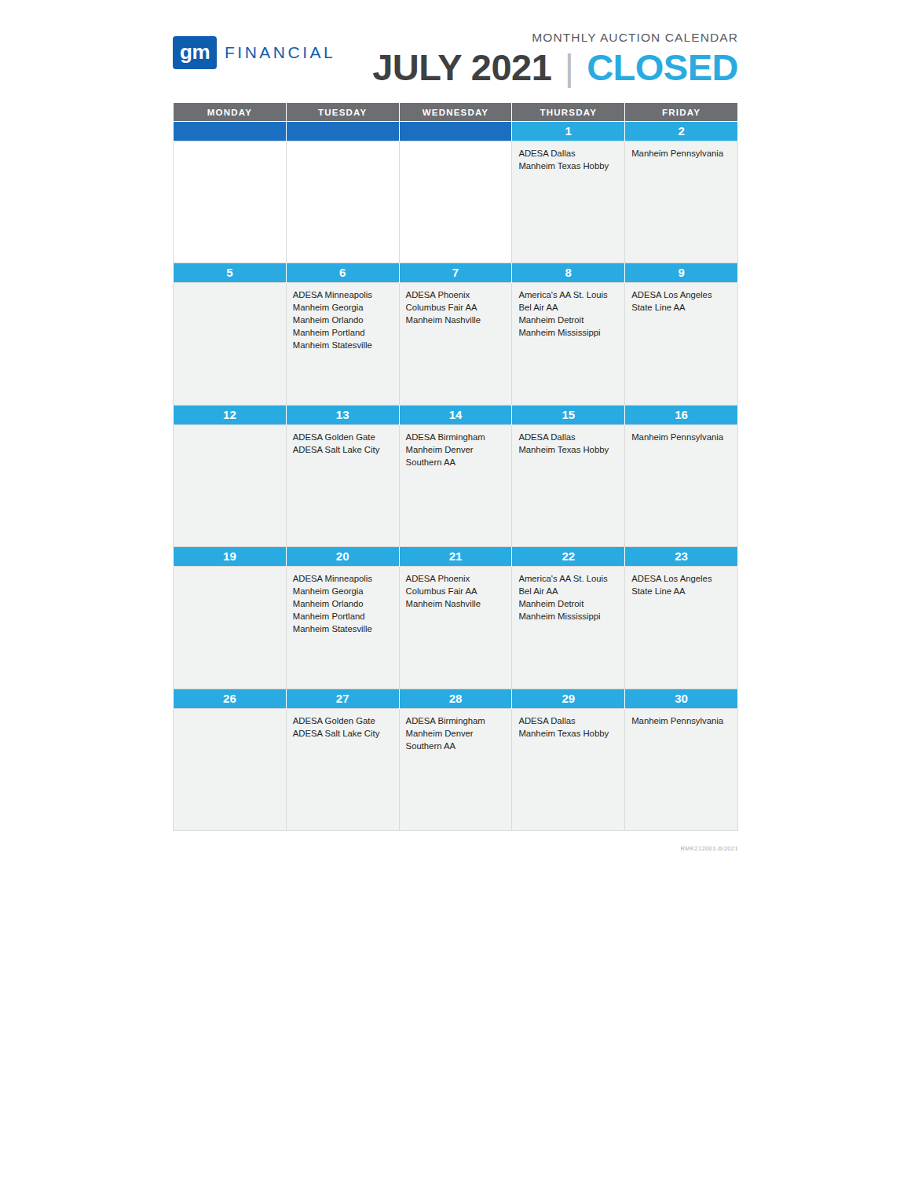gm
Financial
Monthly Auction Calendar
JULY 2021 | CLOSED
| Monday | Tuesday | Wednesday | Thursday | Friday |
| --- | --- | --- | --- | --- |
| | | | 1 | 2 |
| | | | ADESA Dallas Manheim Texas Hobby | Manheim Pennsylvania |
| 5 | 6 | 7 | 8 | 9 |
| | ADESA Minneapolis Manheim Georgia Manheim Orlando Manheim Portland Manheim Statesville | ADESA Phoenix Columbus Fair AA Manheim Nashville | America's AA St. Louis Bel Air AA Manheim Detroit Manheim Mississippi | ADESA Los Angeles State Line AA |
| 12 | 13 | 14 | 15 | 16 |
| | ADESA Golden Gate ADESA Salt Lake City | ADESA Birmingham Manheim Denver Southern AA | ADESA Dallas Manheim Texas Hobby | Manheim Pennsylvania |
| 19 | 20 | 21 | 22 | 23 |
| | ADESA Minneapolis Manheim Georgia Manheim Orlando Manheim Portland Manheim Statesville | ADESA Phoenix Columbus Fair AA Manheim Nashville | America's AA St. Louis Bel Air AA Manheim Detroit Manheim Mississippi | ADESA Los Angeles State Line AA |
| 26 | 27 | 28 | 29 | 30 |
| | ADESA Golden Gate ADESA Salt Lake City | ADESA Birmingham Manheim Denver Southern AA | ADESA Dallas Manheim Texas Hobby | Manheim Pennsylvania |
RMK212001-6/2021